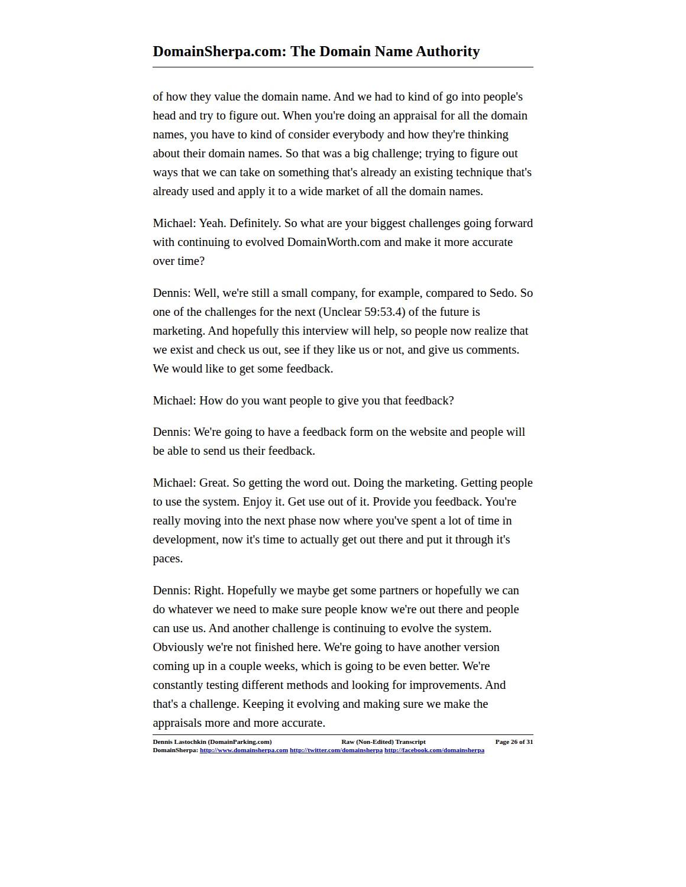DomainSherpa.com: The Domain Name Authority
of how they value the domain name. And we had to kind of go into people's head and try to figure out. When you're doing an appraisal for all the domain names, you have to kind of consider everybody and how they're thinking about their domain names. So that was a big challenge; trying to figure out ways that we can take on something that's already an existing technique that's already used and apply it to a wide market of all the domain names.
Michael: Yeah. Definitely. So what are your biggest challenges going forward with continuing to evolved DomainWorth.com and make it more accurate over time?
Dennis: Well, we're still a small company, for example, compared to Sedo. So one of the challenges for the next (Unclear 59:53.4) of the future is marketing. And hopefully this interview will help, so people now realize that we exist and check us out, see if they like us or not, and give us comments. We would like to get some feedback.
Michael: How do you want people to give you that feedback?
Dennis: We're going to have a feedback form on the website and people will be able to send us their feedback.
Michael: Great. So getting the word out. Doing the marketing. Getting people to use the system. Enjoy it. Get use out of it. Provide you feedback. You're really moving into the next phase now where you've spent a lot of time in development, now it's time to actually get out there and put it through it's paces.
Dennis: Right. Hopefully we maybe get some partners or hopefully we can do whatever we need to make sure people know we're out there and people can use us. And another challenge is continuing to evolve the system. Obviously we're not finished here. We're going to have another version coming up in a couple weeks, which is going to be even better. We're constantly testing different methods and looking for improvements. And that's a challenge. Keeping it evolving and making sure we make the appraisals more and more accurate.
Dennis Lastochkin (DomainParking.com) Raw (Non-Edited) Transcript Page 26 of 31
DomainSherpa: http://www.domainsherpa.com http://twitter.com/domainsherpa http://facebook.com/domainsherpa